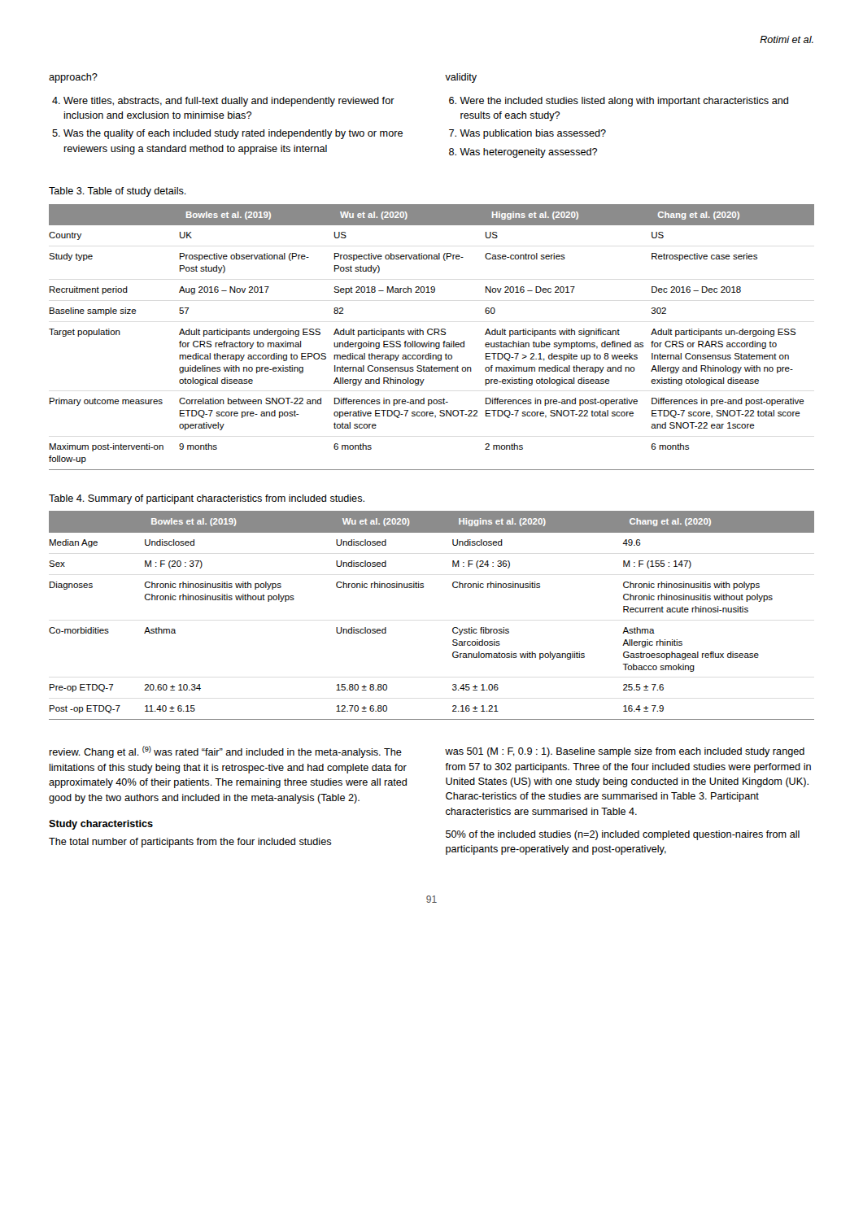Rotimi et al.
approach?
Were titles, abstracts, and full-text dually and independently reviewed for inclusion and exclusion to minimise bias?
Was the quality of each included study rated independently by two or more reviewers using a standard method to appraise its internal
validity
Were the included studies listed along with important characteristics and results of each study?
Was publication bias assessed?
Was heterogeneity assessed?
Table 3. Table of study details.
| | Bowles et al. (2019) | Wu et al. (2020) | Higgins et al. (2020) | Chang et al. (2020) |
| --- | --- | --- | --- | --- |
| Country | UK | US | US | US |
| Study type | Prospective observational (Pre-Post study) | Prospective observational (Pre-Post study) | Case-control series | Retrospective case series |
| Recruitment period | Aug 2016 – Nov 2017 | Sept 2018 – March 2019 | Nov 2016 – Dec 2017 | Dec 2016 – Dec 2018 |
| Baseline sample size | 57 | 82 | 60 | 302 |
| Target population | Adult participants undergoing ESS for CRS refractory to maximal medical therapy according to EPOS guidelines with no pre-existing otological disease | Adult participants with CRS undergoing ESS following failed medical therapy according to Internal Consensus Statement on Allergy and Rhinology | Adult participants with significant eustachian tube symptoms, defined as ETDQ-7 > 2.1, despite up to 8 weeks of maximum medical therapy and no pre-existing otological disease | Adult participants un-dergoing ESS for CRS or RARS according to Internal Consensus Statement on Allergy and Rhinology with no pre-existing otological disease |
| Primary outcome measures | Correlation between SNOT-22 and ETDQ-7 score pre- and post-operatively | Differences in pre-and post-operative ETDQ-7 score, SNOT-22 total score | Differences in pre-and post-operative ETDQ-7 score, SNOT-22 total score | Differences in pre-and post-operative ETDQ-7 score, SNOT-22 total score and SNOT-22 ear 1score |
| Maximum post-interventi-on follow-up | 9 months | 6 months | 2 months | 6 months |
Table 4. Summary of participant characteristics from included studies.
| | Bowles et al. (2019) | Wu et al. (2020) | Higgins et al. (2020) | Chang et al. (2020) |
| --- | --- | --- | --- | --- |
| Median Age | Undisclosed | Undisclosed | Undisclosed | 49.6 |
| Sex | M : F (20 : 37) | Undisclosed | M : F (24 : 36) | M : F (155 : 147) |
| Diagnoses | Chronic rhinosinusitis with polyps Chronic rhinosinusitis without polyps | Chronic rhinosinusitis | Chronic rhinosinusitis | Chronic rhinosinusitis with polyps Chronic rhinosinusitis without polyps Recurrent acute rhinosi-nusitis |
| Co-morbidities | Asthma | Undisclosed | Cystic fibrosis Sarcoidosis Granulomatosis with polyangiitis | Asthma Allergic rhinitis Gastroesophageal reflux disease Tobacco smoking |
| Pre-op ETDQ-7 | 20.60 ± 10.34 | 15.80 ± 8.80 | 3.45 ± 1.06 | 25.5 ± 7.6 |
| Post -op ETDQ-7 | 11.40 ± 6.15 | 12.70 ± 6.80 | 2.16 ± 1.21 | 16.4 ± 7.9 |
review. Chang et al. (9) was rated “fair” and included in the meta-analysis. The limitations of this study being that it is retrospec-tive and had complete data for approximately 40% of their patients. The remaining three studies were all rated good by the two authors and included in the meta-analysis (Table 2).
Study characteristics
The total number of participants from the four included studies
was 501 (M : F, 0.9 : 1). Baseline sample size from each included study ranged from 57 to 302 participants. Three of the four included studies were performed in United States (US) with one study being conducted in the United Kingdom (UK). Charac-teristics of the studies are summarised in Table 3. Participant characteristics are summarised in Table 4.
50% of the included studies (n=2) included completed question-naires from all participants pre-operatively and post-operatively,
91